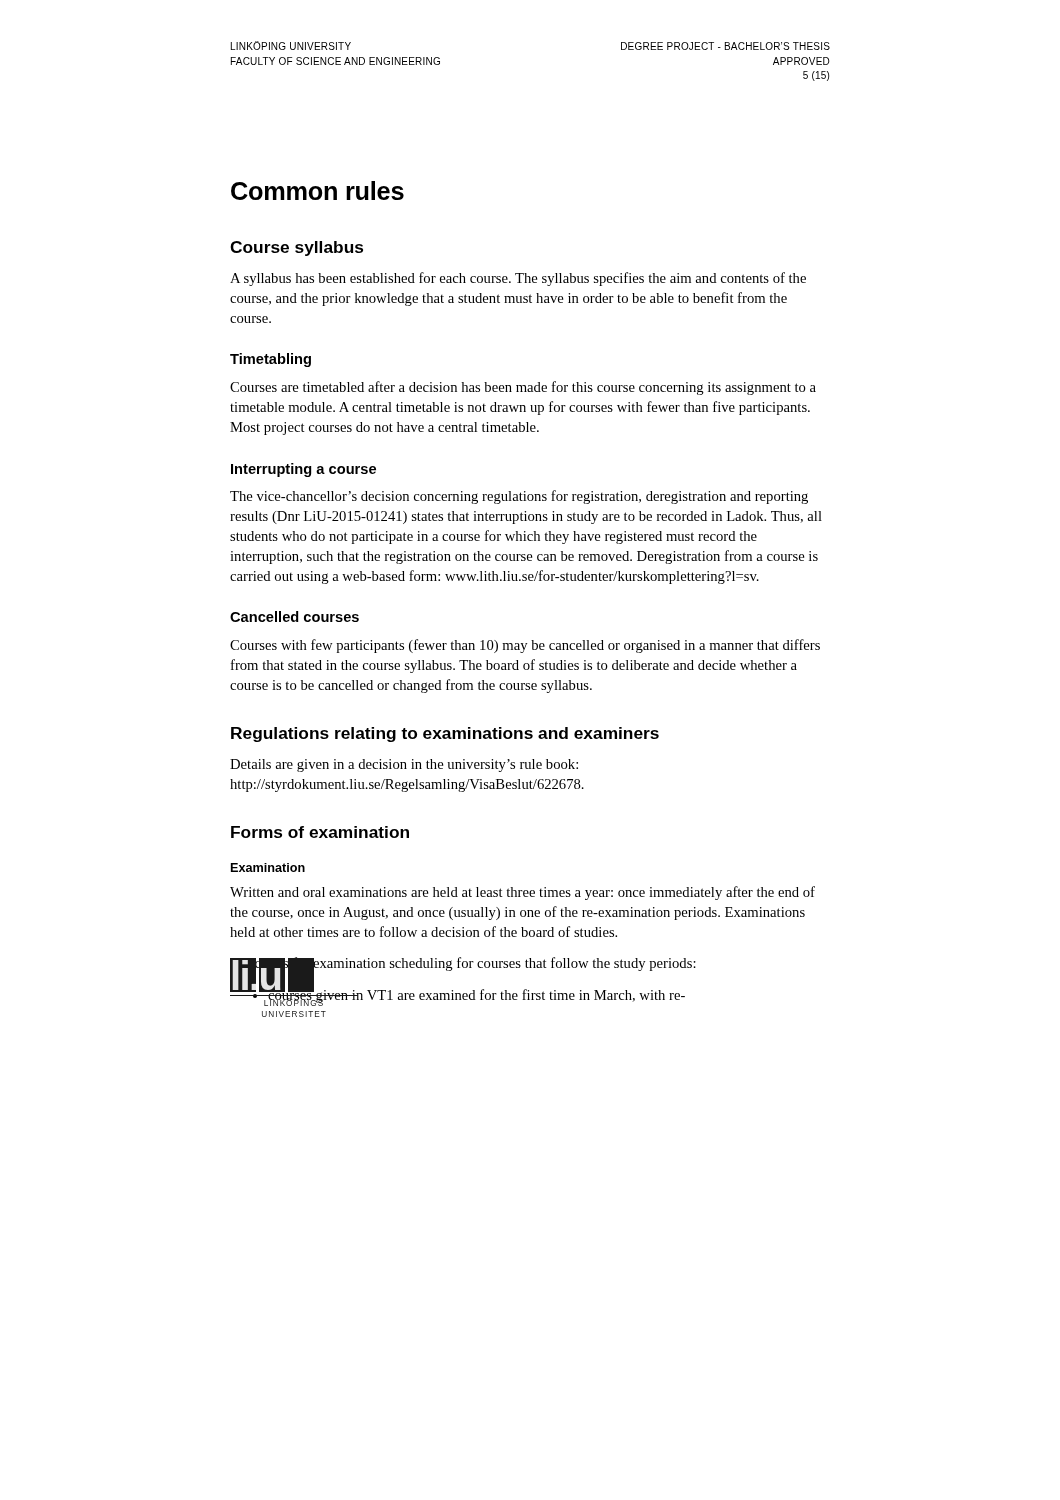LINKÖPING UNIVERSITY
FACULTY OF SCIENCE AND ENGINEERING
DEGREE PROJECT - BACHELOR’S THESIS
APPROVED
5 (15)
Common rules
Course syllabus
A syllabus has been established for each course. The syllabus specifies the aim and contents of the course, and the prior knowledge that a student must have in order to be able to benefit from the course.
Timetabling
Courses are timetabled after a decision has been made for this course concerning its assignment to a timetable module. A central timetable is not drawn up for courses with fewer than five participants. Most project courses do not have a central timetable.
Interrupting a course
The vice-chancellor’s decision concerning regulations for registration, deregistration and reporting results (Dnr LiU-2015-01241) states that interruptions in study are to be recorded in Ladok. Thus, all students who do not participate in a course for which they have registered must record the interruption, such that the registration on the course can be removed. Deregistration from a course is carried out using a web-based form: www.lith.liu.se/for-studenter/kurskomplettering?l=sv.
Cancelled courses
Courses with few participants (fewer than 10) may be cancelled or organised in a manner that differs from that stated in the course syllabus. The board of studies is to deliberate and decide whether a course is to be cancelled or changed from the course syllabus.
Regulations relating to examinations and examiners
Details are given in a decision in the university’s rule book: http://styrdokument.liu.se/Regelsamling/VisaBeslut/622678.
Forms of examination
Examination
Written and oral examinations are held at least three times a year: once immediately after the end of the course, once in August, and once (usually) in one of the re-examination periods. Examinations held at other times are to follow a decision of the board of studies.
Principles for examination scheduling for courses that follow the study periods:
courses given in VT1 are examined for the first time in March, with re-
li.u
LINKÖPINGS UNIVERSITET